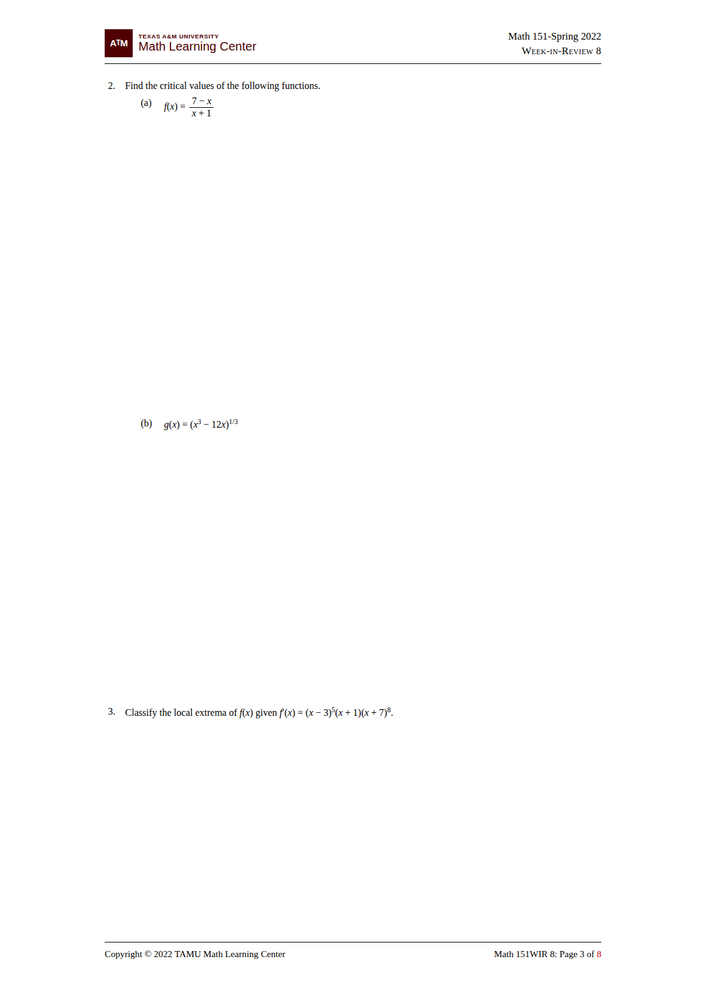ATM
TEXAS A&M UNIVERSITY
Math Learning Center
Math 151-Spring 2022
Week-in-Review 8
Find the critical values of the following functions.
f(x) = 7 − x x + 1
g(x) = (x3 − 12x)1/3
Classify the local extrema of f(x) given f′(x) = (x − 3)5(x + 1)(x + 7)8.
Copyright © 2022 TAMU Math Learning Center Math 151WIR 8: Page 3 of 8